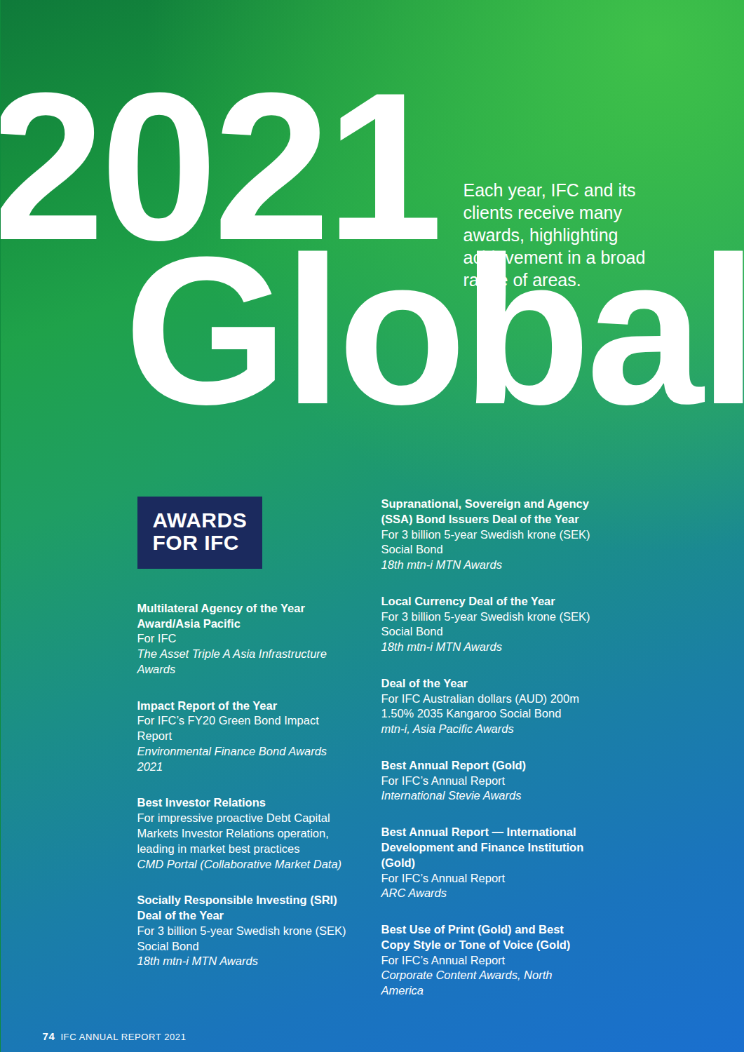2021
Each year, IFC and its clients receive many awards, highlighting achievement in a broad range of areas.
Global
AWARDS
FOR IFC
Multilateral Agency of the Year Award/Asia Pacific For IFC The Asset Triple A Asia Infrastructure Awards
Impact Report of the Year For IFC’s FY20 Green Bond Impact Report Environmental Finance Bond Awards 2021
Best Investor Relations For impressive proactive Debt Capital Markets Investor Relations operation, leading in market best practices CMD Portal (Collaborative Market Data)
Socially Responsible Investing (SRI) Deal of the Year For 3 billion 5-year Swedish krone (SEK) Social Bond 18th mtn-i MTN Awards
Supranational, Sovereign and Agency (SSA) Bond Issuers Deal of the Year For 3 billion 5-year Swedish krone (SEK) Social Bond 18th mtn-i MTN Awards
Local Currency Deal of the Year For 3 billion 5-year Swedish krone (SEK) Social Bond 18th mtn-i MTN Awards
Deal of the Year For IFC Australian dollars (AUD) 200m 1.50% 2035 Kangaroo Social Bond mtn-i, Asia Pacific Awards
Best Annual Report (Gold) For IFC’s Annual Report International Stevie Awards
Best Annual Report — International Development and Finance Institution (Gold) For IFC’s Annual Report ARC Awards
Best Use of Print (Gold) and Best Copy Style or Tone of Voice (Gold) For IFC’s Annual Report Corporate Content Awards, North America
74 IFC ANNUAL REPORT 2021